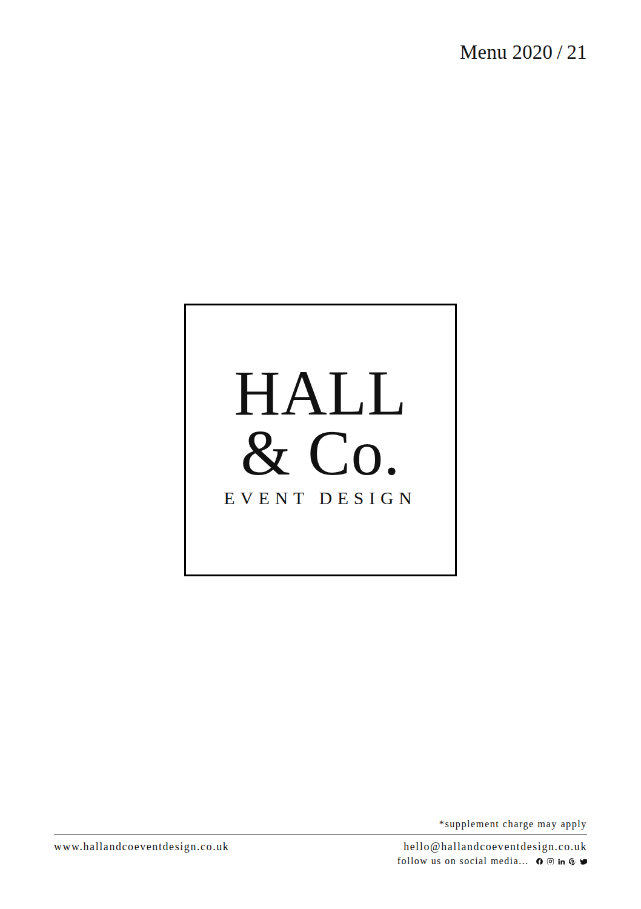Menu 2020 / 21
HALL
& Co.
Event Design
*supplement charge may apply
www.hallandcoeventdesign.co.uk
hello@hallandcoeventdesign.co.uk follow us on social media...